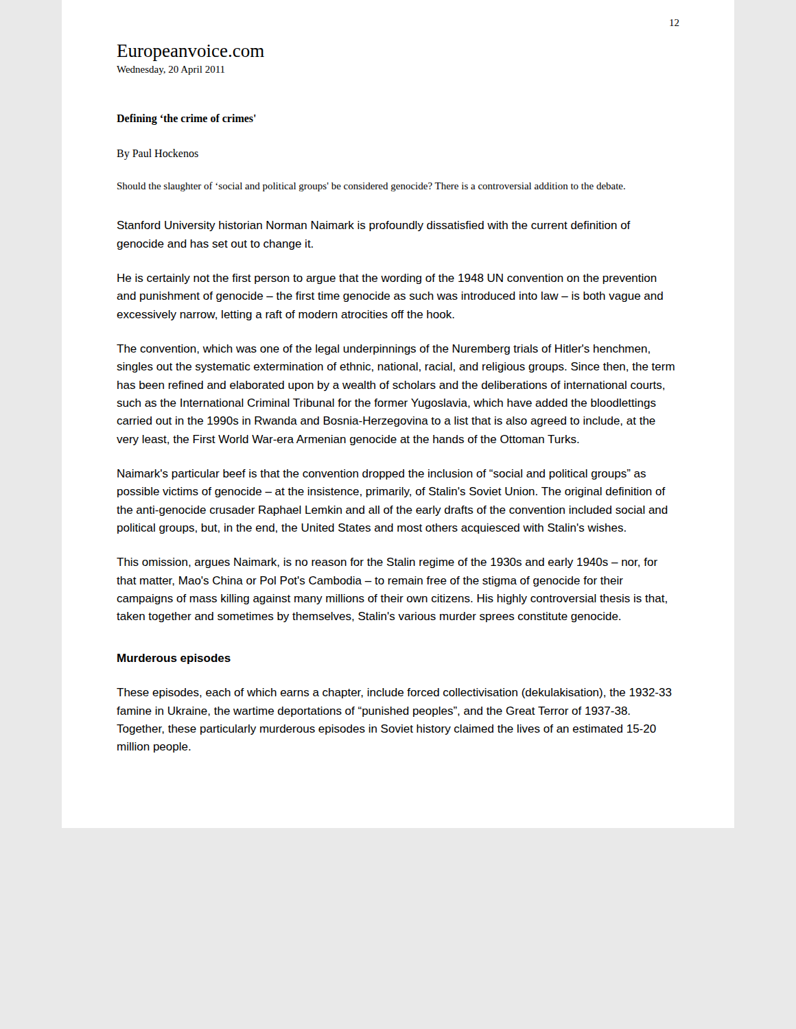12
Europeanvoice.com
Wednesday, 20 April 2011
Defining ‘the crime of crimes'
By Paul Hockenos
Should the slaughter of ‘social and political groups' be considered genocide? There is a controversial addition to the debate.
Stanford University historian Norman Naimark is profoundly dissatisfied with the current definition of genocide and has set out to change it.
He is certainly not the first person to argue that the wording of the 1948 UN convention on the prevention and punishment of genocide – the first time genocide as such was introduced into law – is both vague and excessively narrow, letting a raft of modern atrocities off the hook.
The convention, which was one of the legal underpinnings of the Nuremberg trials of Hitler's henchmen, singles out the systematic extermination of ethnic, national, racial, and religious groups. Since then, the term has been refined and elaborated upon by a wealth of scholars and the deliberations of international courts, such as the International Criminal Tribunal for the former Yugoslavia, which have added the bloodlettings carried out in the 1990s in Rwanda and Bosnia-Herzegovina to a list that is also agreed to include, at the very least, the First World War-era Armenian genocide at the hands of the Ottoman Turks.
Naimark's particular beef is that the convention dropped the inclusion of “social and political groups” as possible victims of genocide – at the insistence, primarily, of Stalin's Soviet Union. The original definition of the anti-genocide crusader Raphael Lemkin and all of the early drafts of the convention included social and political groups, but, in the end, the United States and most others acquiesced with Stalin's wishes.
This omission, argues Naimark, is no reason for the Stalin regime of the 1930s and early 1940s – nor, for that matter, Mao's China or Pol Pot's Cambodia – to remain free of the stigma of genocide for their campaigns of mass killing against many millions of their own citizens. His highly controversial thesis is that, taken together and sometimes by themselves, Stalin's various murder sprees constitute genocide.
Murderous episodes
These episodes, each of which earns a chapter, include forced collectivisation (dekulakisation), the 1932-33 famine in Ukraine, the wartime deportations of “punished peoples”, and the Great Terror of 1937-38. Together, these particularly murderous episodes in Soviet history claimed the lives of an estimated 15-20 million people.